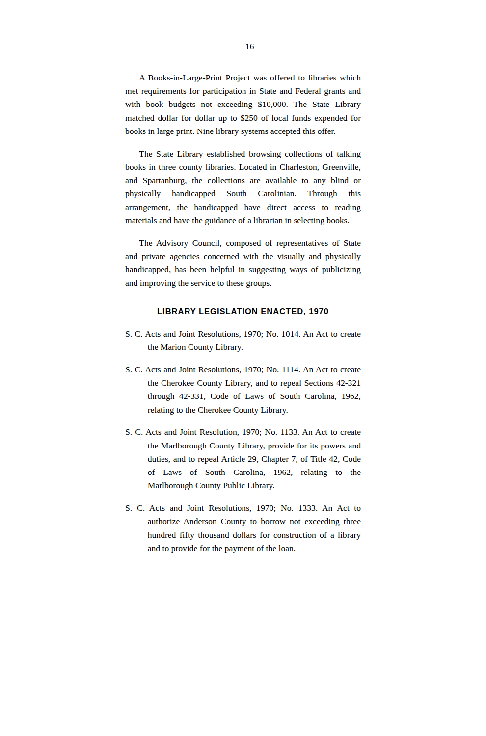16
A Books-in-Large-Print Project was offered to libraries which met requirements for participation in State and Federal grants and with book budgets not exceeding $10,000. The State Library matched dollar for dollar up to $250 of local funds expended for books in large print. Nine library systems accepted this offer.
The State Library established browsing collections of talking books in three county libraries. Located in Charleston, Greenville, and Spartanburg, the collections are available to any blind or physically handicapped South Carolinian. Through this arrangement, the handicapped have direct access to reading materials and have the guidance of a librarian in selecting books.
The Advisory Council, composed of representatives of State and private agencies concerned with the visually and physically handicapped, has been helpful in suggesting ways of publicizing and improving the service to these groups.
Library Legislation Enacted, 1970
S. C. Acts and Joint Resolutions, 1970; No. 1014. An Act to create the Marion County Library.
S. C. Acts and Joint Resolutions, 1970; No. 1114. An Act to create the Cherokee County Library, and to repeal Sections 42-321 through 42-331, Code of Laws of South Carolina, 1962, relating to the Cherokee County Library.
S. C. Acts and Joint Resolution, 1970; No. 1133. An Act to create the Marlborough County Library, provide for its powers and duties, and to repeal Article 29, Chapter 7, of Title 42, Code of Laws of South Carolina, 1962, relating to the Marlborough County Public Library.
S. C. Acts and Joint Resolutions, 1970; No. 1333. An Act to authorize Anderson County to borrow not exceeding three hundred fifty thousand dollars for construction of a library and to provide for the payment of the loan.